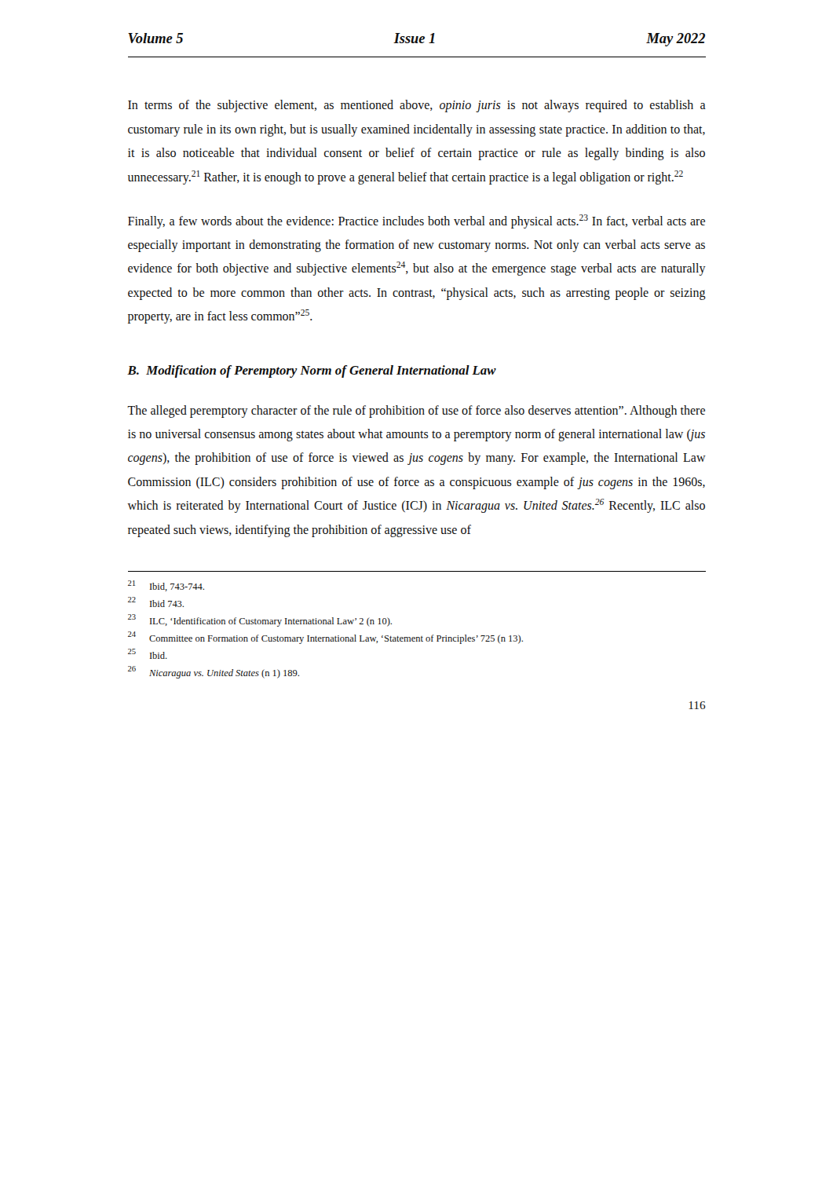Volume 5 Issue 1 May 2022
In terms of the subjective element, as mentioned above, opinio juris is not always required to establish a customary rule in its own right, but is usually examined incidentally in assessing state practice. In addition to that, it is also noticeable that individual consent or belief of certain practice or rule as legally binding is also unnecessary.21 Rather, it is enough to prove a general belief that certain practice is a legal obligation or right.22
Finally, a few words about the evidence: Practice includes both verbal and physical acts.23 In fact, verbal acts are especially important in demonstrating the formation of new customary norms. Not only can verbal acts serve as evidence for both objective and subjective elements24, but also at the emergence stage verbal acts are naturally expected to be more common than other acts. In contrast, “physical acts, such as arresting people or seizing property, are in fact less common”25.
B. Modification of Peremptory Norm of General International Law
The alleged peremptory character of the rule of prohibition of use of force also deserves attention”. Although there is no universal consensus among states about what amounts to a peremptory norm of general international law (jus cogens), the prohibition of use of force is viewed as jus cogens by many. For example, the International Law Commission (ILC) considers prohibition of use of force as a conspicuous example of jus cogens in the 1960s, which is reiterated by International Court of Justice (ICJ) in Nicaragua vs. United States.26 Recently, ILC also repeated such views, identifying the prohibition of aggressive use of
Ibid, 743-744.
Ibid 743.
ILC, ‘Identification of Customary International Law’ 2 (n 10).
Committee on Formation of Customary International Law, ‘Statement of Principles’ 725 (n 13).
Ibid.
Nicaragua vs. United States (n 1) 189.
116